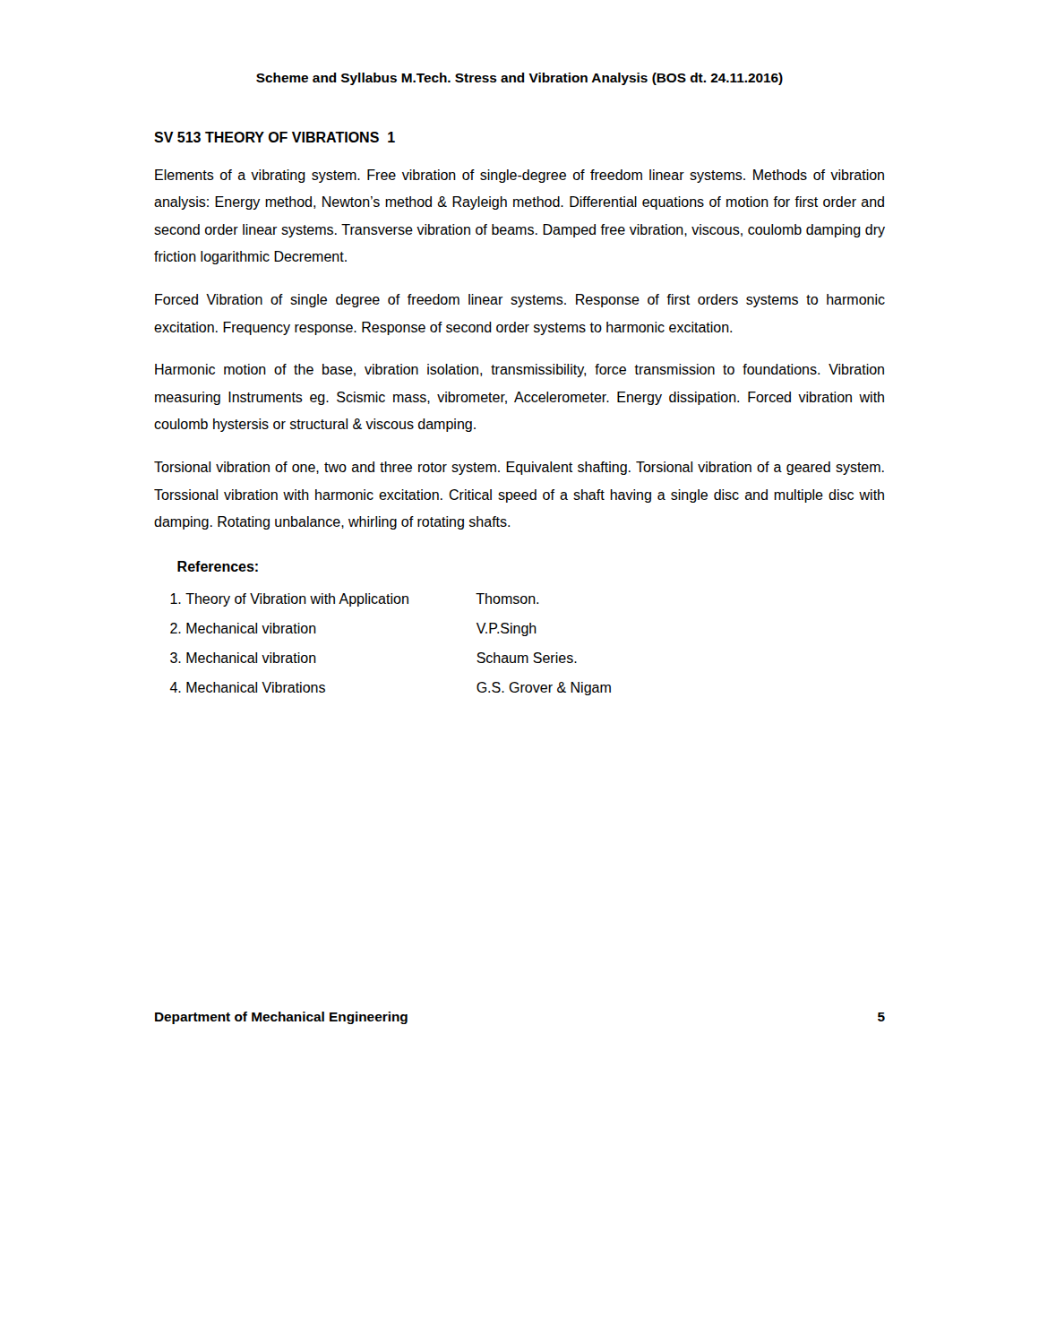Scheme and Syllabus M.Tech. Stress and Vibration Analysis (BOS dt. 24.11.2016)
SV 513 THEORY OF VIBRATIONS 1
Elements of a vibrating system. Free vibration of single-degree of freedom linear systems. Methods of vibration analysis: Energy method, Newton’s method & Rayleigh method. Differential equations of motion for first order and second order linear systems. Transverse vibration of beams. Damped free vibration, viscous, coulomb damping dry friction logarithmic Decrement.
Forced Vibration of single degree of freedom linear systems. Response of first orders systems to harmonic excitation. Frequency response. Response of second order systems to harmonic excitation.
Harmonic motion of the base, vibration isolation, transmissibility, force transmission to foundations. Vibration measuring Instruments eg. Scismic mass, vibrometer, Accelerometer. Energy dissipation. Forced vibration with coulomb hystersis or structural & viscous damping.
Torsional vibration of one, two and three rotor system. Equivalent shafting. Torsional vibration of a geared system. Torssional vibration with harmonic excitation. Critical speed of a shaft having a single disc and multiple disc with damping. Rotating unbalance, whirling of rotating shafts.
References:
Theory of Vibration with Application Thomson.
Mechanical vibration V.P.Singh
Mechanical vibration Schaum Series.
Mechanical Vibrations G.S. Grover & Nigam
Department of Mechanical Engineering 5